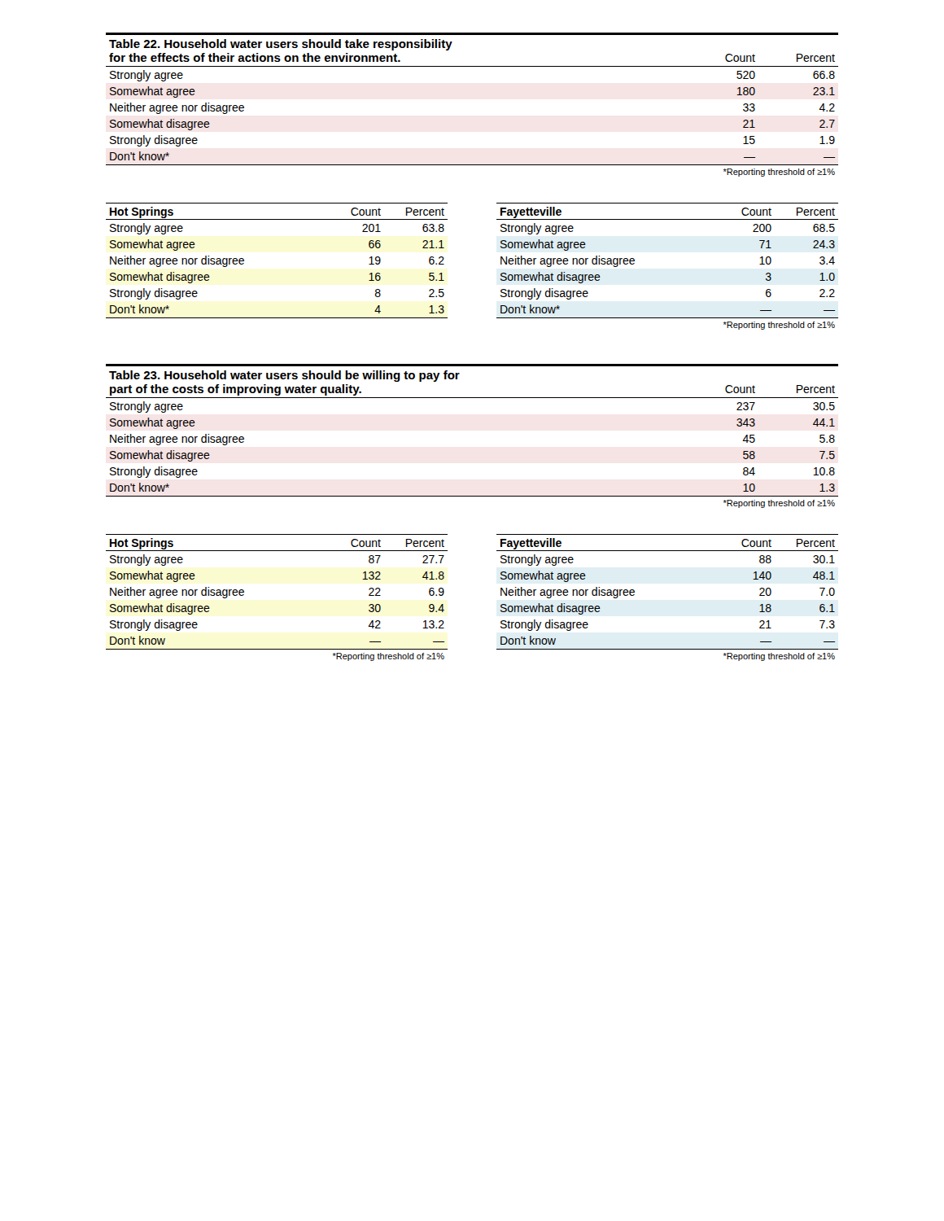| Table 22. Household water users should take responsibility for the effects of their actions on the environment. | Count | Percent |
| Strongly agree | 520 | 66.8 |
| Somewhat agree | 180 | 23.1 |
| Neither agree nor disagree | 33 | 4.2 |
| Somewhat disagree | 21 | 2.7 |
| Strongly disagree | 15 | 1.9 |
| Don't know* | — | — |
| *Reporting threshold of ≥1% |
| Hot Springs | Count | Percent |
| Strongly agree | 201 | 63.8 |
| Somewhat agree | 66 | 21.1 |
| Neither agree nor disagree | 19 | 6.2 |
| Somewhat disagree | 16 | 5.1 |
| Strongly disagree | 8 | 2.5 |
| Don't know* | 4 | 1.3 |
| Fayetteville | Count | Percent |
| Strongly agree | 200 | 68.5 |
| Somewhat agree | 71 | 24.3 |
| Neither agree nor disagree | 10 | 3.4 |
| Somewhat disagree | 3 | 1.0 |
| Strongly disagree | 6 | 2.2 |
| Don't know* | — | — |
| *Reporting threshold of ≥1% |
| Table 23. Household water users should be willing to pay for part of the costs of improving water quality. | Count | Percent |
| Strongly agree | 237 | 30.5 |
| Somewhat agree | 343 | 44.1 |
| Neither agree nor disagree | 45 | 5.8 |
| Somewhat disagree | 58 | 7.5 |
| Strongly disagree | 84 | 10.8 |
| Don't know* | 10 | 1.3 |
| *Reporting threshold of ≥1% |
| Hot Springs | Count | Percent |
| Strongly agree | 87 | 27.7 |
| Somewhat agree | 132 | 41.8 |
| Neither agree nor disagree | 22 | 6.9 |
| Somewhat disagree | 30 | 9.4 |
| Strongly disagree | 42 | 13.2 |
| Don't know | — | — |
| *Reporting threshold of ≥1% |
| Fayetteville | Count | Percent |
| Strongly agree | 88 | 30.1 |
| Somewhat agree | 140 | 48.1 |
| Neither agree nor disagree | 20 | 7.0 |
| Somewhat disagree | 18 | 6.1 |
| Strongly disagree | 21 | 7.3 |
| Don't know | — | — |
| *Reporting threshold of ≥1% |